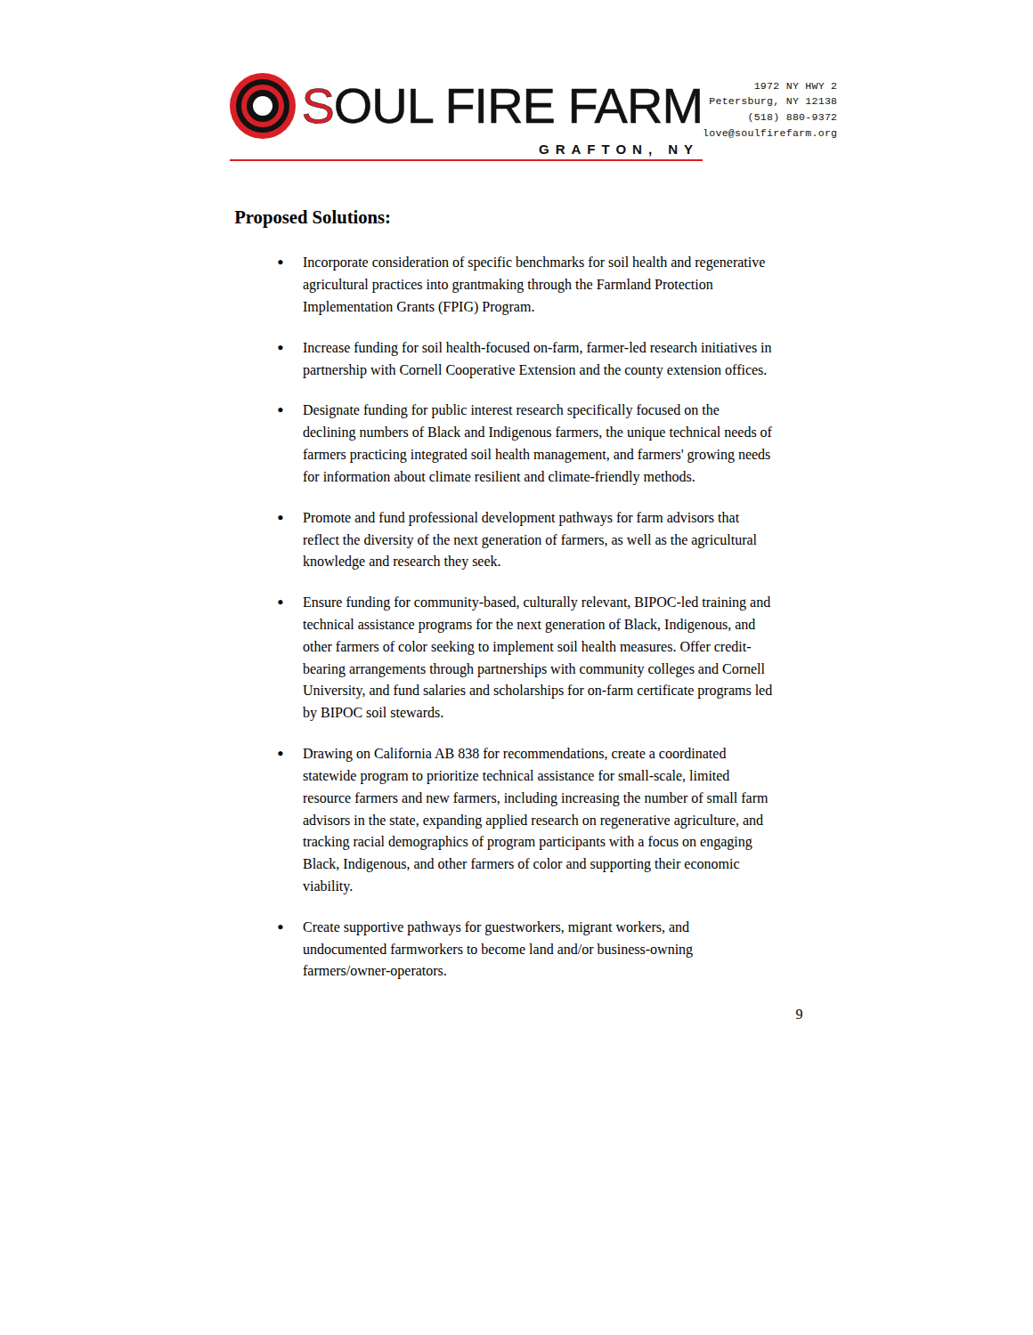Soul Fire Farm
GRAFTON, NY
1972 NY HWY 2
Petersburg, NY 12138
(518) 880-9372
love@soulfirefarm.org
Proposed Solutions:
Incorporate consideration of specific benchmarks for soil health and regenerative agricultural practices into grantmaking through the Farmland Protection Implementation Grants (FPIG) Program.
Increase funding for soil health-focused on-farm, farmer-led research initiatives in partnership with Cornell Cooperative Extension and the county extension offices.
Designate funding for public interest research specifically focused on the declining numbers of Black and Indigenous farmers, the unique technical needs of farmers practicing integrated soil health management, and farmers' growing needs for information about climate resilient and climate-friendly methods.
Promote and fund professional development pathways for farm advisors that reflect the diversity of the next generation of farmers, as well as the agricultural knowledge and research they seek.
Ensure funding for community-based, culturally relevant, BIPOC-led training and technical assistance programs for the next generation of Black, Indigenous, and other farmers of color seeking to implement soil health measures. Offer credit-bearing arrangements through partnerships with community colleges and Cornell University, and fund salaries and scholarships for on-farm certificate programs led by BIPOC soil stewards.
Drawing on California AB 838 for recommendations, create a coordinated statewide program to prioritize technical assistance for small-scale, limited resource farmers and new farmers, including increasing the number of small farm advisors in the state, expanding applied research on regenerative agriculture, and tracking racial demographics of program participants with a focus on engaging Black, Indigenous, and other farmers of color and supporting their economic viability.
Create supportive pathways for guestworkers, migrant workers, and undocumented farmworkers to become land and/or business-owning farmers/owner-operators.
9